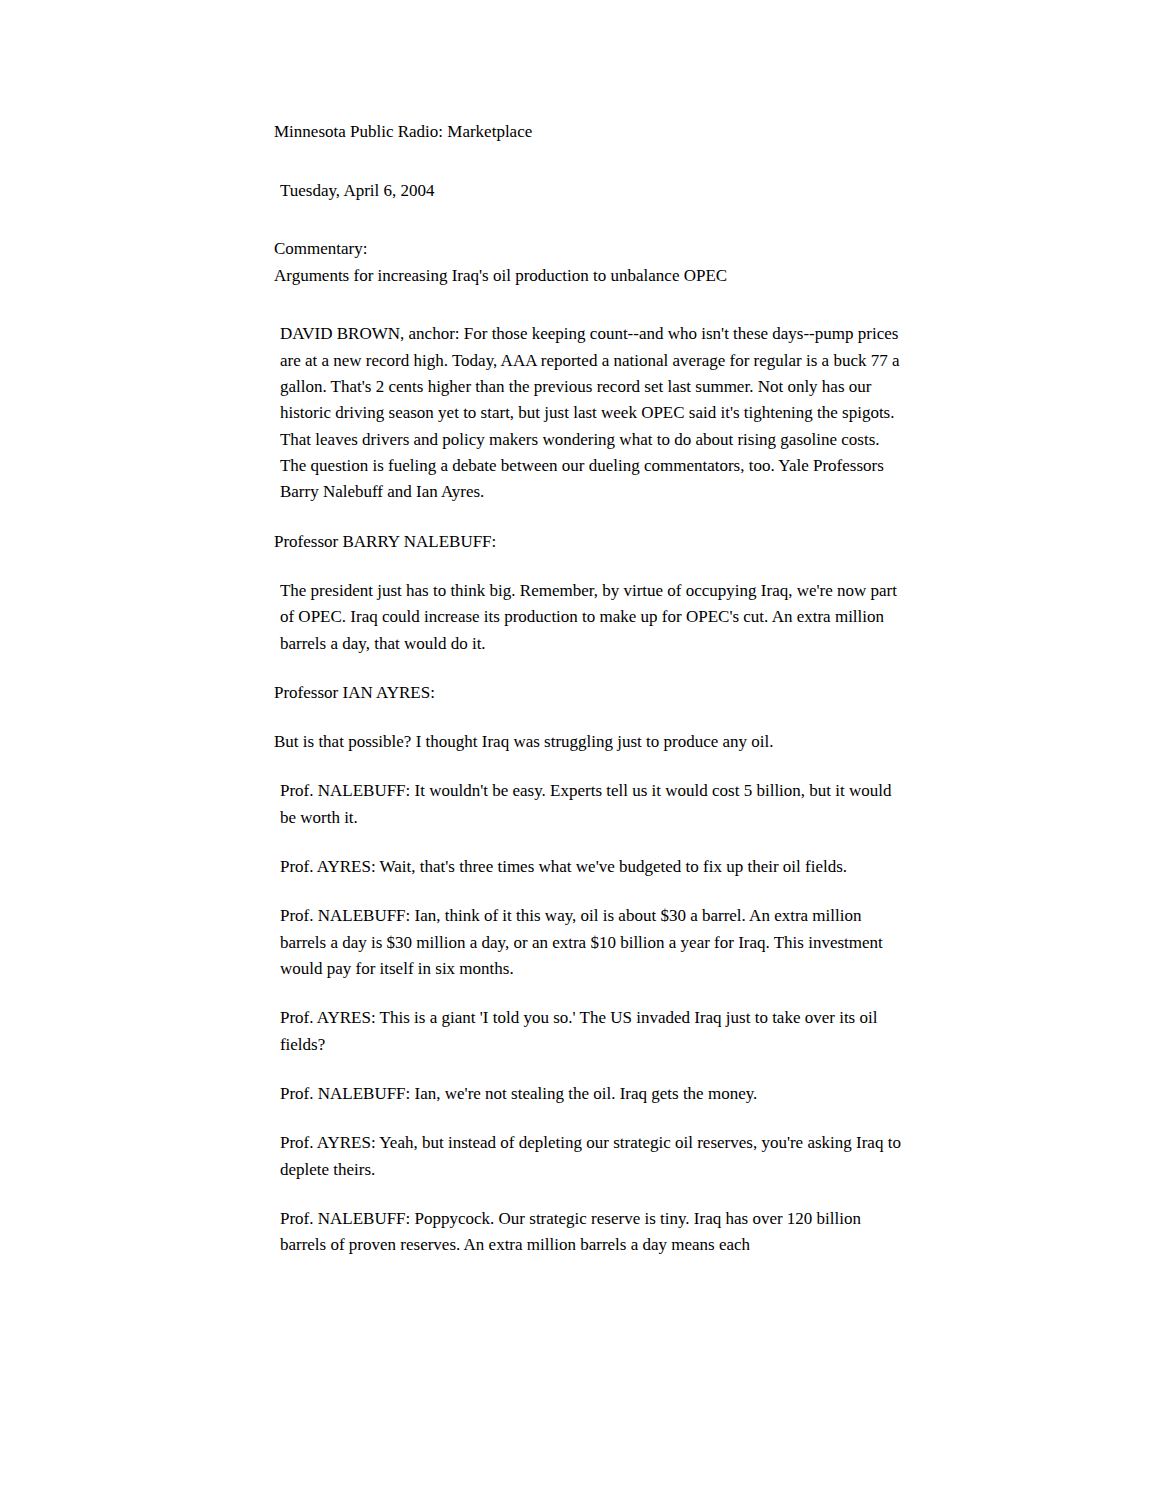Minnesota Public Radio: Marketplace
Tuesday, April 6, 2004
Commentary: Arguments for increasing Iraq's oil production to unbalance OPEC
DAVID BROWN, anchor: For those keeping count--and who isn't these days--pump prices are at a new record high. Today, AAA reported a national average for regular is a buck 77 a gallon. That's 2 cents higher than the previous record set last summer. Not only has our historic driving season yet to start, but just last week OPEC said it's tightening the spigots. That leaves drivers and policy makers wondering what to do about rising gasoline costs. The question is fueling a debate between our dueling commentators, too. Yale Professors Barry Nalebuff and Ian Ayres.
Professor BARRY NALEBUFF:
The president just has to think big. Remember, by virtue of occupying Iraq, we're now part of OPEC. Iraq could increase its production to make up for OPEC's cut. An extra million barrels a day, that would do it.
Professor IAN AYRES:
But is that possible? I thought Iraq was struggling just to produce any oil.
Prof. NALEBUFF: It wouldn't be easy. Experts tell us it would cost 5 billion, but it would be worth it.
Prof. AYRES: Wait, that's three times what we've budgeted to fix up their oil fields.
Prof. NALEBUFF: Ian, think of it this way, oil is about $30 a barrel. An extra million barrels a day is $30 million a day, or an extra $10 billion a year for Iraq. This investment would pay for itself in six months.
Prof. AYRES: This is a giant 'I told you so.' The US invaded Iraq just to take over its oil fields?
Prof. NALEBUFF: Ian, we're not stealing the oil. Iraq gets the money.
Prof. AYRES: Yeah, but instead of depleting our strategic oil reserves, you're asking Iraq to deplete theirs.
Prof. NALEBUFF: Poppycock. Our strategic reserve is tiny. Iraq has over 120 billion barrels of proven reserves. An extra million barrels a day means each